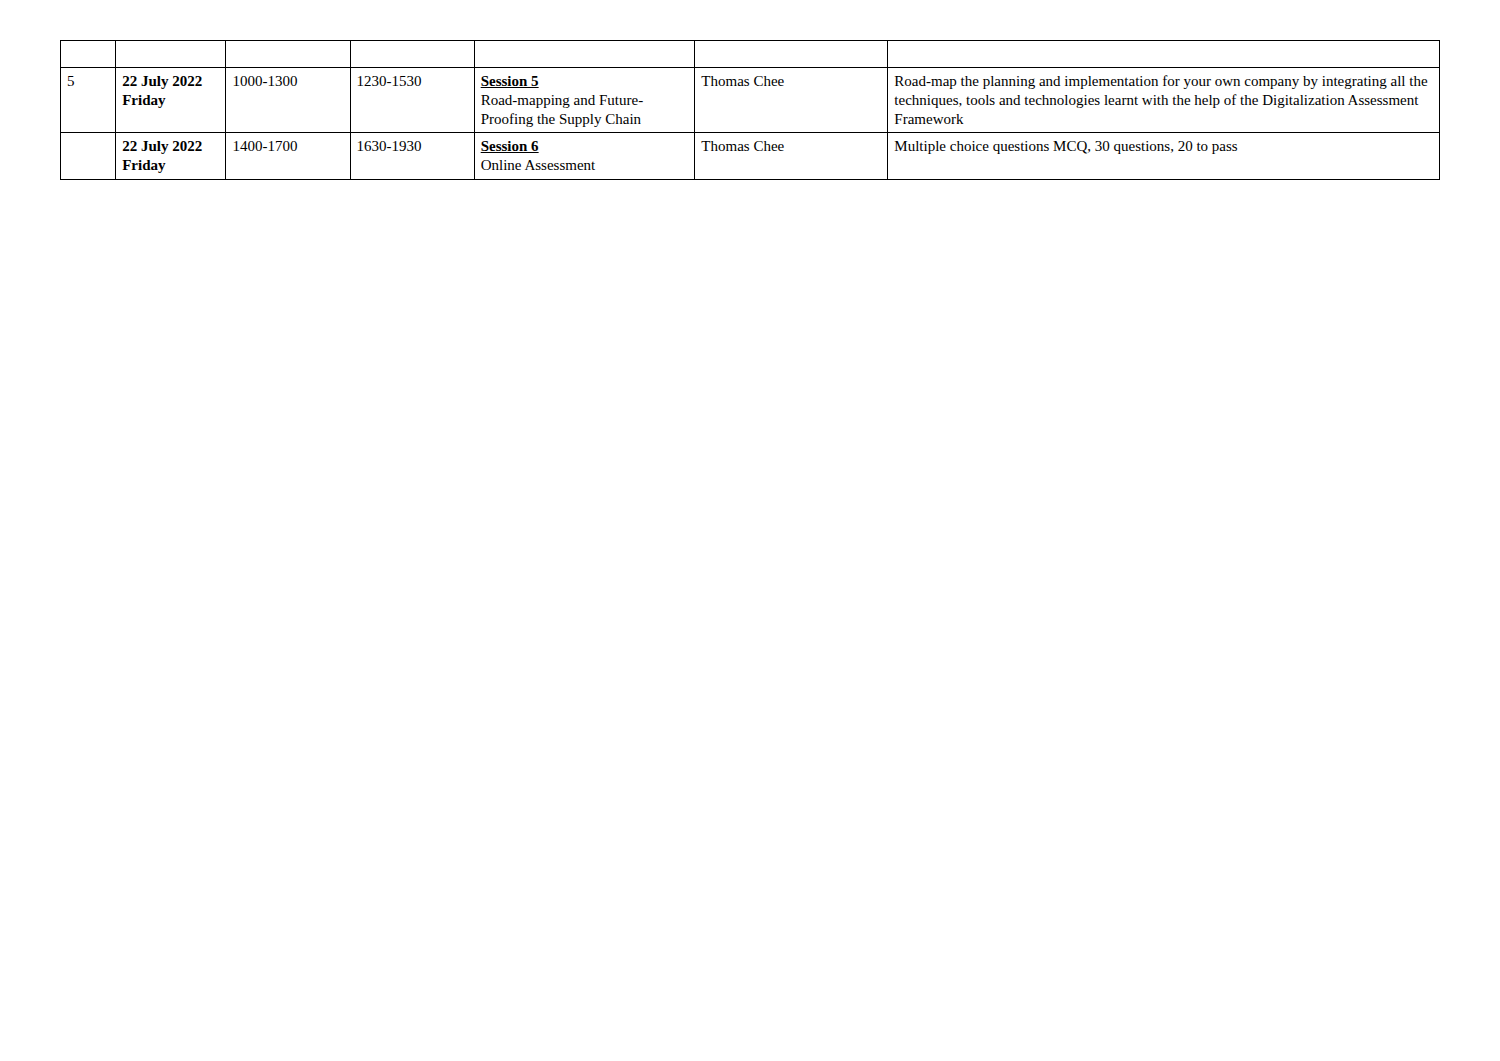| 5 | 22 July 2022 Friday | 1000-1300 | 1230-1530 | Session 5 Road-mapping and Future-Proofing the Supply Chain | Thomas Chee | Road-map the planning and implementation for your own company by integrating all the techniques, tools and technologies learnt with the help of the Digitalization Assessment Framework |
| | 22 July 2022 Friday | 1400-1700 | 1630-1930 | Session 6 Online Assessment | Thomas Chee | Multiple choice questions MCQ, 30 questions, 20 to pass |